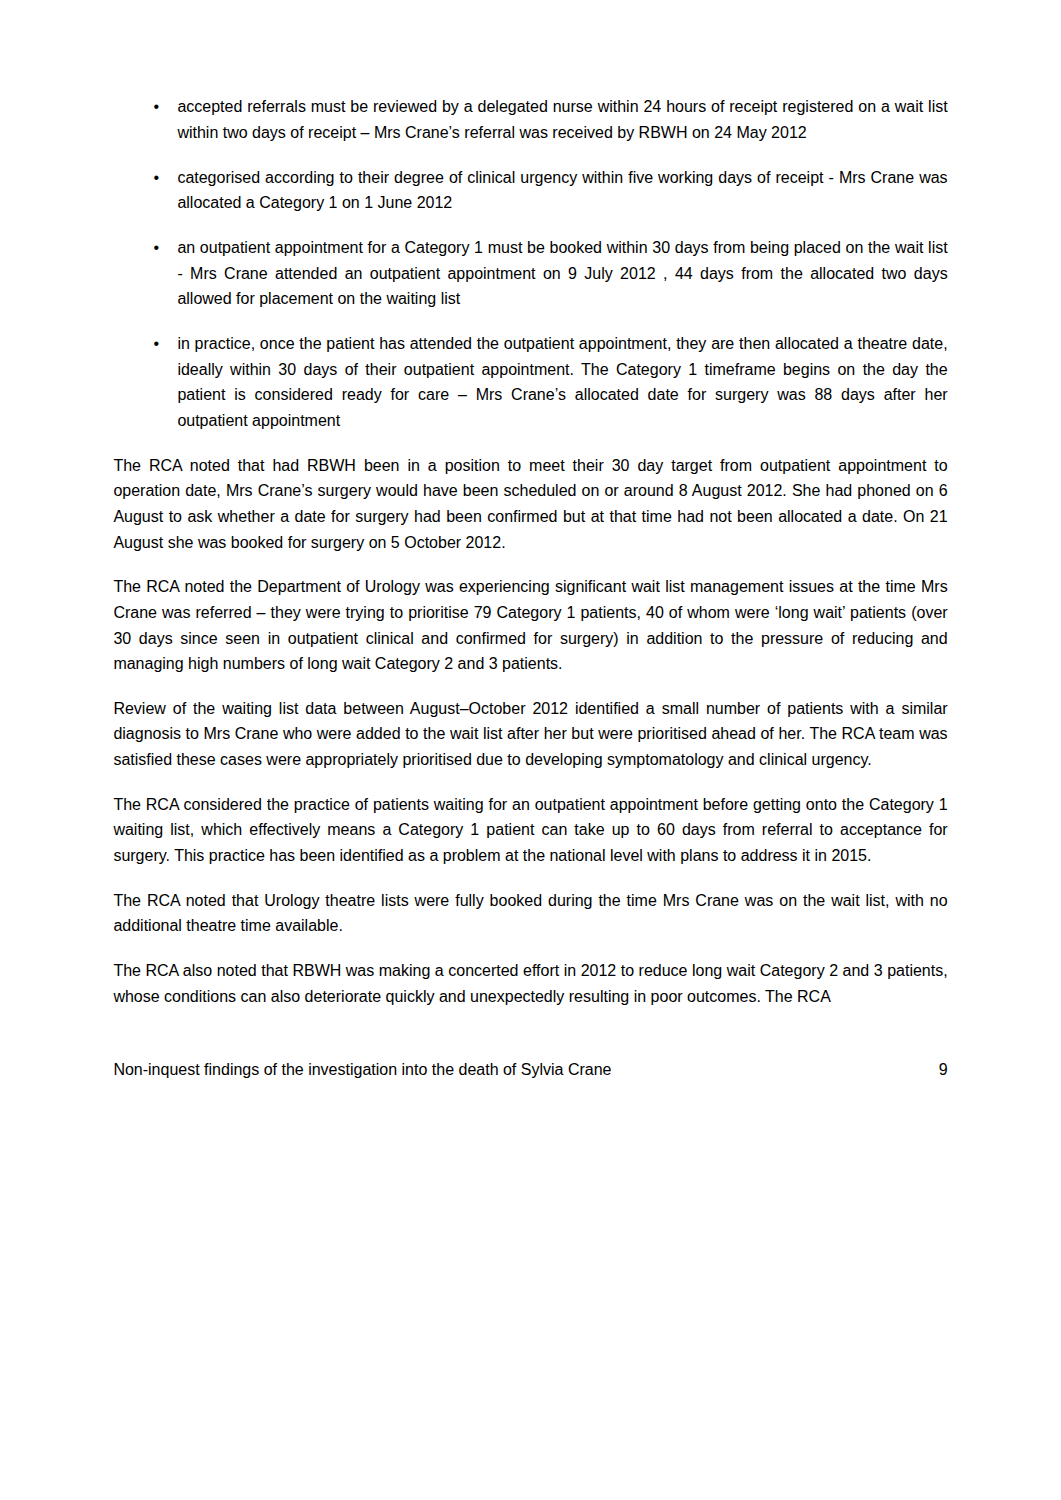accepted referrals must be reviewed by a delegated nurse within 24 hours of receipt registered on a wait list within two days of receipt – Mrs Crane’s referral was received by RBWH on 24 May 2012
categorised according to their degree of clinical urgency within five working days of receipt - Mrs Crane was allocated a Category 1 on 1 June 2012
an outpatient appointment for a Category 1 must be booked within 30 days from being placed on the wait list - Mrs Crane attended an outpatient appointment on 9 July 2012 , 44 days from the allocated two days allowed for placement on the waiting list
in practice, once the patient has attended the outpatient appointment, they are then allocated a theatre date, ideally within 30 days of their outpatient appointment. The Category 1 timeframe begins on the day the patient is considered ready for care – Mrs Crane’s allocated date for surgery was 88 days after her outpatient appointment
The RCA noted that had RBWH been in a position to meet their 30 day target from outpatient appointment to operation date, Mrs Crane’s surgery would have been scheduled on or around 8 August 2012. She had phoned on 6 August to ask whether a date for surgery had been confirmed but at that time had not been allocated a date. On 21 August she was booked for surgery on 5 October 2012.
The RCA noted the Department of Urology was experiencing significant wait list management issues at the time Mrs Crane was referred – they were trying to prioritise 79 Category 1 patients, 40 of whom were ‘long wait’ patients (over 30 days since seen in outpatient clinical and confirmed for surgery) in addition to the pressure of reducing and managing high numbers of long wait Category 2 and 3 patients.
Review of the waiting list data between August–October 2012 identified a small number of patients with a similar diagnosis to Mrs Crane who were added to the wait list after her but were prioritised ahead of her. The RCA team was satisfied these cases were appropriately prioritised due to developing symptomatology and clinical urgency.
The RCA considered the practice of patients waiting for an outpatient appointment before getting onto the Category 1 waiting list, which effectively means a Category 1 patient can take up to 60 days from referral to acceptance for surgery. This practice has been identified as a problem at the national level with plans to address it in 2015.
The RCA noted that Urology theatre lists were fully booked during the time Mrs Crane was on the wait list, with no additional theatre time available.
The RCA also noted that RBWH was making a concerted effort in 2012 to reduce long wait Category 2 and 3 patients, whose conditions can also deteriorate quickly and unexpectedly resulting in poor outcomes. The RCA
Non-inquest findings of the investigation into the death of Sylvia Crane 9